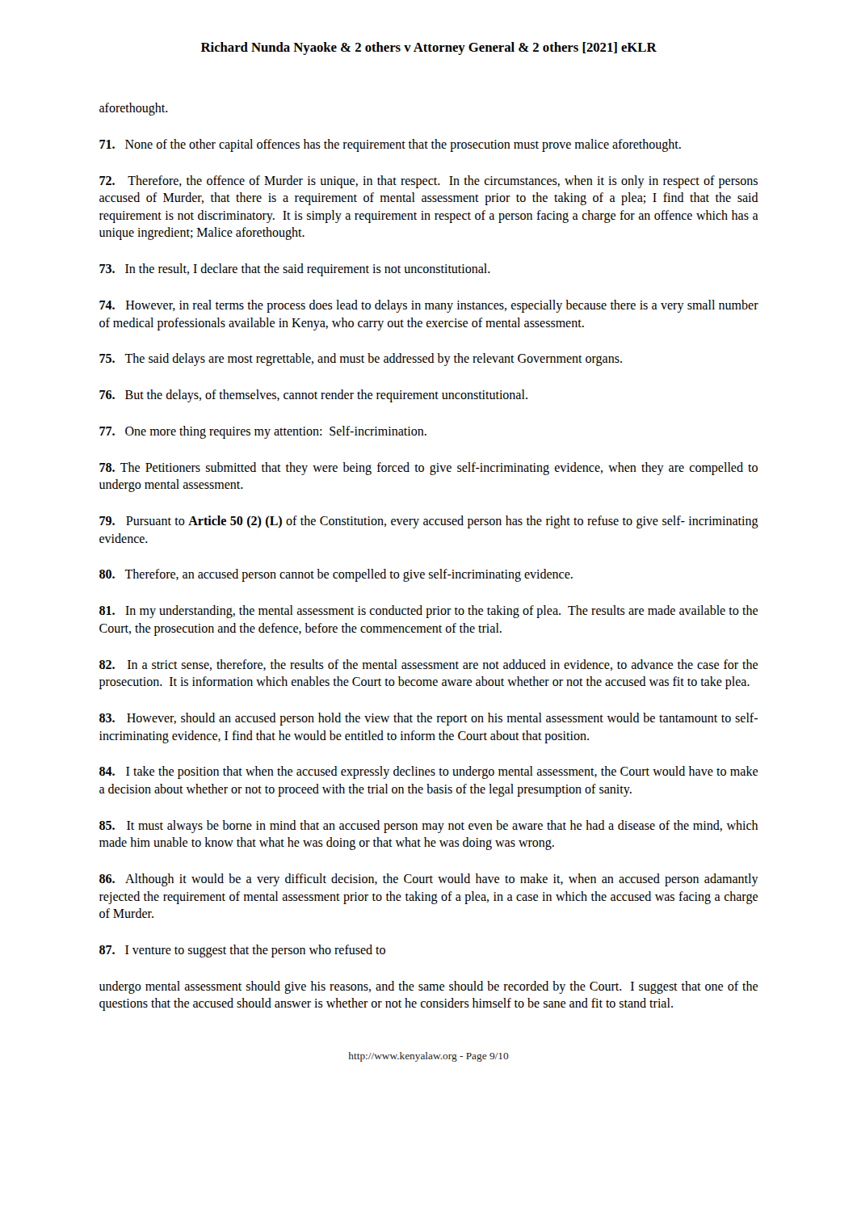Richard Nunda Nyaoke & 2 others v Attorney General & 2 others [2021] eKLR
aforethought.
71. None of the other capital offences has the requirement that the prosecution must prove malice aforethought.
72. Therefore, the offence of Murder is unique, in that respect. In the circumstances, when it is only in respect of persons accused of Murder, that there is a requirement of mental assessment prior to the taking of a plea; I find that the said requirement is not discriminatory. It is simply a requirement in respect of a person facing a charge for an offence which has a unique ingredient; Malice aforethought.
73. In the result, I declare that the said requirement is not unconstitutional.
74. However, in real terms the process does lead to delays in many instances, especially because there is a very small number of medical professionals available in Kenya, who carry out the exercise of mental assessment.
75. The said delays are most regrettable, and must be addressed by the relevant Government organs.
76. But the delays, of themselves, cannot render the requirement unconstitutional.
77. One more thing requires my attention: Self-incrimination.
78. The Petitioners submitted that they were being forced to give self-incriminating evidence, when they are compelled to undergo mental assessment.
79. Pursuant to Article 50 (2) (L) of the Constitution, every accused person has the right to refuse to give self- incriminating evidence.
80. Therefore, an accused person cannot be compelled to give self-incriminating evidence.
81. In my understanding, the mental assessment is conducted prior to the taking of plea. The results are made available to the Court, the prosecution and the defence, before the commencement of the trial.
82. In a strict sense, therefore, the results of the mental assessment are not adduced in evidence, to advance the case for the prosecution. It is information which enables the Court to become aware about whether or not the accused was fit to take plea.
83. However, should an accused person hold the view that the report on his mental assessment would be tantamount to self-incriminating evidence, I find that he would be entitled to inform the Court about that position.
84. I take the position that when the accused expressly declines to undergo mental assessment, the Court would have to make a decision about whether or not to proceed with the trial on the basis of the legal presumption of sanity.
85. It must always be borne in mind that an accused person may not even be aware that he had a disease of the mind, which made him unable to know that what he was doing or that what he was doing was wrong.
86. Although it would be a very difficult decision, the Court would have to make it, when an accused person adamantly rejected the requirement of mental assessment prior to the taking of a plea, in a case in which the accused was facing a charge of Murder.
87. I venture to suggest that the person who refused to
undergo mental assessment should give his reasons, and the same should be recorded by the Court. I suggest that one of the questions that the accused should answer is whether or not he considers himself to be sane and fit to stand trial.
http://www.kenyalaw.org - Page 9/10